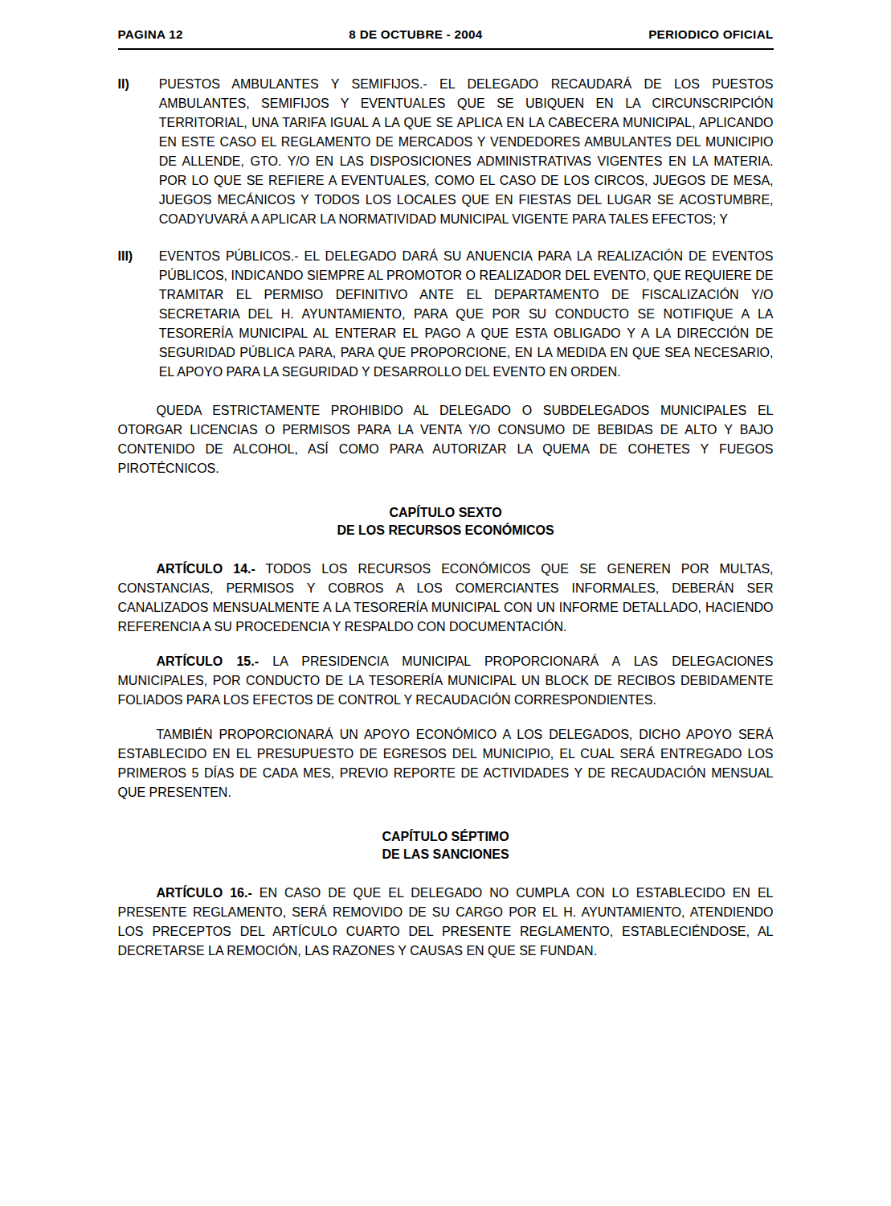PAGINA 12 8 DE OCTUBRE - 2004 PERIODICO OFICIAL
II) PUESTOS AMBULANTES Y SEMIFIJOS.- EL DELEGADO RECAUDARÁ DE LOS PUESTOS AMBULANTES, SEMIFIJOS Y EVENTUALES QUE SE UBIQUEN EN LA CIRCUNSCRIPCIÓN TERRITORIAL, UNA TARIFA IGUAL A LA QUE SE APLICA EN LA CABECERA MUNICIPAL, APLICANDO EN ESTE CASO EL REGLAMENTO DE MERCADOS Y VENDEDORES AMBULANTES DEL MUNICIPIO DE ALLENDE, GTO. Y/O EN LAS DISPOSICIONES ADMINISTRATIVAS VIGENTES EN LA MATERIA. POR LO QUE SE REFIERE A EVENTUALES, COMO EL CASO DE LOS CIRCOS, JUEGOS DE MESA, JUEGOS MECÁNICOS Y TODOS LOS LOCALES QUE EN FIESTAS DEL LUGAR SE ACOSTUMBRE, COADYUVARÁ A APLICAR LA NORMATIVIDAD MUNICIPAL VIGENTE PARA TALES EFECTOS; Y
III) EVENTOS PÚBLICOS.- EL DELEGADO DARÁ SU ANUENCIA PARA LA REALIZACIÓN DE EVENTOS PÚBLICOS, INDICANDO SIEMPRE AL PROMOTOR O REALIZADOR DEL EVENTO, QUE REQUIERE DE TRAMITAR EL PERMISO DEFINITIVO ANTE EL DEPARTAMENTO DE FISCALIZACIÓN Y/O SECRETARIA DEL H. AYUNTAMIENTO, PARA QUE POR SU CONDUCTO SE NOTIFIQUE A LA TESORERÍA MUNICIPAL AL ENTERAR EL PAGO A QUE ESTA OBLIGADO Y A LA DIRECCIÓN DE SEGURIDAD PÚBLICA PARA, PARA QUE PROPORCIONE, EN LA MEDIDA EN QUE SEA NECESARIO, EL APOYO PARA LA SEGURIDAD Y DESARROLLO DEL EVENTO EN ORDEN.
QUEDA ESTRICTAMENTE PROHIBIDO AL DELEGADO O SUBDELEGADOS MUNICIPALES EL OTORGAR LICENCIAS O PERMISOS PARA LA VENTA Y/O CONSUMO DE BEBIDAS DE ALTO Y BAJO CONTENIDO DE ALCOHOL, ASÍ COMO PARA AUTORIZAR LA QUEMA DE COHETES Y FUEGOS PIROTÉCNICOS.
CAPÍTULO SEXTO DE LOS RECURSOS ECONÓMICOS
ARTÍCULO 14.- TODOS LOS RECURSOS ECONÓMICOS QUE SE GENEREN POR MULTAS, CONSTANCIAS, PERMISOS Y COBROS A LOS COMERCIANTES INFORMALES, DEBERÁN SER CANALIZADOS MENSUALMENTE A LA TESORERÍA MUNICIPAL CON UN INFORME DETALLADO, HACIENDO REFERENCIA A SU PROCEDENCIA Y RESPALDO CON DOCUMENTACIÓN.
ARTÍCULO 15.- LA PRESIDENCIA MUNICIPAL PROPORCIONARÁ A LAS DELEGACIONES MUNICIPALES, POR CONDUCTO DE LA TESORERÍA MUNICIPAL UN BLOCK DE RECIBOS DEBIDAMENTE FOLIADOS PARA LOS EFECTOS DE CONTROL Y RECAUDACIÓN CORRESPONDIENTES.
TAMBIÉN PROPORCIONARÁ UN APOYO ECONÓMICO A LOS DELEGADOS, DICHO APOYO SERÁ ESTABLECIDO EN EL PRESUPUESTO DE EGRESOS DEL MUNICIPIO, EL CUAL SERÁ ENTREGADO LOS PRIMEROS 5 DÍAS DE CADA MES, PREVIO REPORTE DE ACTIVIDADES Y DE RECAUDACIÓN MENSUAL QUE PRESENTEN.
CAPÍTULO SÉPTIMO DE LAS SANCIONES
ARTÍCULO 16.- EN CASO DE QUE EL DELEGADO NO CUMPLA CON LO ESTABLECIDO EN EL PRESENTE REGLAMENTO, SERÁ REMOVIDO DE SU CARGO POR EL H. AYUNTAMIENTO, ATENDIENDO LOS PRECEPTOS DEL ARTÍCULO CUARTO DEL PRESENTE REGLAMENTO, ESTABLECIÉNDOSE, AL DECRETARSE LA REMOCIÓN, LAS RAZONES Y CAUSAS EN QUE SE FUNDAN.